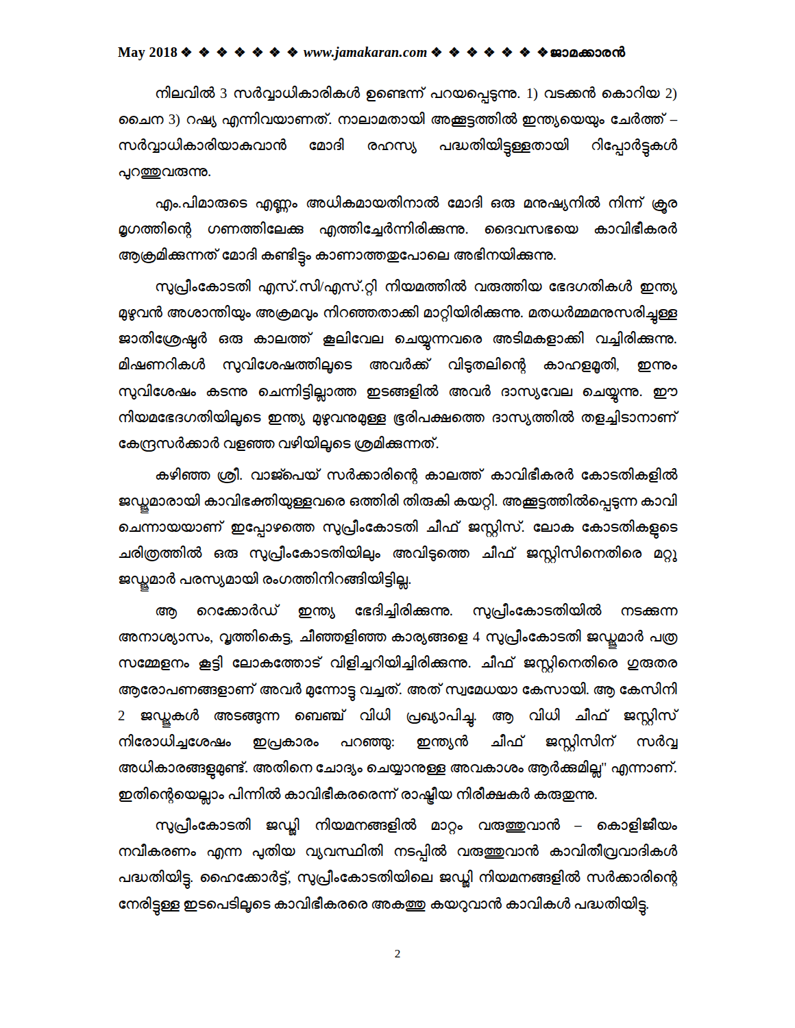May 2018 ❖ ❖ ❖ ❖ ❖ ❖ ❖ www.jamakaran.com ❖ ❖ ❖ ❖ ❖ ❖ ❖ജാമക്കാരൻ
നിലവിൽ 3 സർവ്വാധികാരികൾ ഉണ്ടെന്ന് പറയപ്പെടുന്നു. 1) വടക്കൻ കൊറിയ 2) ചൈന 3) റഷ്യ എന്നിവയാണത്. നാലാമതായി അക്കൂട്ടത്തിൽ ഇന്ത്യയെയും ചേർത്ത് – സർവ്വാധികാരിയാകുവാൻ മോദി രഹസ്യ പദ്ധതിയിട്ടുള്ളതായി റിപ്പോർട്ടുകൾ പുറത്തുവരുന്നു.
എം.പിമാരുടെ എണ്ണം അധികമായതിനാൽ മോദി ഒരു മനുഷ്യനിൽ നിന്ന് ക്രൂര മൃഗത്തിന്റെ ഗണത്തിലേക്കു എത്തിച്ചേർന്നിരിക്കുന്നു. ദൈവസഭയെ കാവിഭീകരർ ആക്രമിക്കുന്നത് മോദി കണ്ടിട്ടും കാണാത്തതുപോലെ അഭിനയിക്കുന്നു.
സുപ്രീംകോടതി എസ്.സി/എസ്.റ്റി നിയമത്തിൽ വരുത്തിയ ഭേദഗതികൾ ഇന്ത്യ മുഴുവൻ അശാന്തിയും അക്രമവും നിറഞ്ഞതാക്കി മാറ്റിയിരിക്കുന്നു. മതധർമ്മമനുസരിച്ചുള്ള ജാതിശ്രേഷ്ഠർ ഒരു കാലത്ത് കൂലിവേല ചെയ്യുന്നവരെ അടിമകളാക്കി വച്ചിരിക്കുന്നു. മിഷണറികൾ സുവിശേഷത്തിലൂടെ അവർക്ക് വിടുതലിന്റെ കാഹളമൂതി, ഇന്നും സുവിശേഷം കടന്നു ചെന്നിട്ടില്ലാത്ത ഇടങ്ങളിൽ അവർ ദാസ്യവേല ചെയ്യുന്നു. ഈ നിയമഭേദഗതിയിലൂടെ ഇന്ത്യ മുഴുവനുമുള്ള ഭൂരിപക്ഷത്തെ ദാസ്യത്തിൽ തളച്ചിടാനാണ് കേന്ദ്രസർക്കാർ വളഞ്ഞ വഴിയിലൂടെ ശ്രമിക്കുന്നത്.
കഴിഞ്ഞ ശ്രീ. വാജ്പെയ് സർക്കാരിന്റെ കാലത്ത് കാവിഭീകരർ കോടതികളിൽ ജഡ്ജുമാരായി കാവിഭക്തിയുള്ളവരെ ഒത്തിരി തിരുകി കയറ്റി. അക്കൂട്ടത്തിൽപ്പെടുന്ന കാവി ചെന്നായയാണ് ഇപ്പോഴത്തെ സുപ്രീംകോടതി ചീഫ് ജസ്റ്റിസ്. ലോക കോടതികളുടെ ചരിത്രത്തിൽ ഒരു സുപ്രീംകോടതിയിലും അവിടുത്തെ ചീഫ് ജസ്റ്റിസിനെതിരെ മറ്റു ജഡ്ജുമാർ പരസ്യമായി രംഗത്തിനിറങ്ങിയിട്ടില്ല.
ആ റെക്കോർഡ് ഇന്ത്യ ഭേദിച്ചിരിക്കുന്നു. സുപ്രീംകോടതിയിൽ നടക്കുന്ന അനാശ്യാസം, വൃത്തികെട്ട, ചീഞ്ഞളിഞ്ഞ കാര്യങ്ങളെ 4 സുപ്രീംകോടതി ജഡ്ജുമാർ പത്ര സമ്മേളനം കൂട്ടി ലോകത്തോട് വിളിച്ചറിയിച്ചിരിക്കുന്നു. ചീഫ് ജസ്റ്റിനെതിരെ ഗുരുതര ആരോപണങ്ങളാണ് അവർ മുന്നോട്ടു വച്ചത്. അത് സ്വമേധയാ കേസായി. ആ കേസിനി 2 ജഡ്ജുകൾ അടങ്ങുന്ന ബെഞ്ച് വിധി പ്രഖ്യാപിച്ചു. ആ വിധി ചീഫ് ജസ്റ്റിസ് നിരോധിച്ചശേഷം ഇപ്രകാരം പറഞ്ഞു: ഇന്ത്യൻ ചീഫ് ജസ്റ്റിസിന് സർവ്വ അധികാരങ്ങളുമുണ്ട്. അതിനെ ചോദ്യം ചെയ്യാനുള്ള അവകാശം ആർക്കുമില്ല" എന്നാണ്. ഇതിന്റെയെല്ലാം പിന്നിൽ കാവിഭീകരരെന്ന് രാഷ്ട്രീയ നിരീക്ഷകർ കരുതുന്നു.
സുപ്രീംകോടതി ജഡ്ജി നിയമനങ്ങളിൽ മാറ്റം വരുത്തുവാൻ – കൊളിജീയം നവീകരണം എന്ന പുതിയ വ്യവസ്ഥിതി നടപ്പിൽ വരുത്തുവാൻ കാവിതീവ്രവാദികൾ പദ്ധതിയിട്ടു. ഹൈക്കോർട്ട്, സുപ്രീംകോടതിയിലെ ജഡ്ജി നിയമനങ്ങളിൽ സർക്കാരിന്റെ നേരിട്ടുള്ള ഇടപെടിലൂടെ കാവിഭീകരരെ അകത്തു കയറുവാൻ കാവികൾ പദ്ധതിയിട്ടു.
2